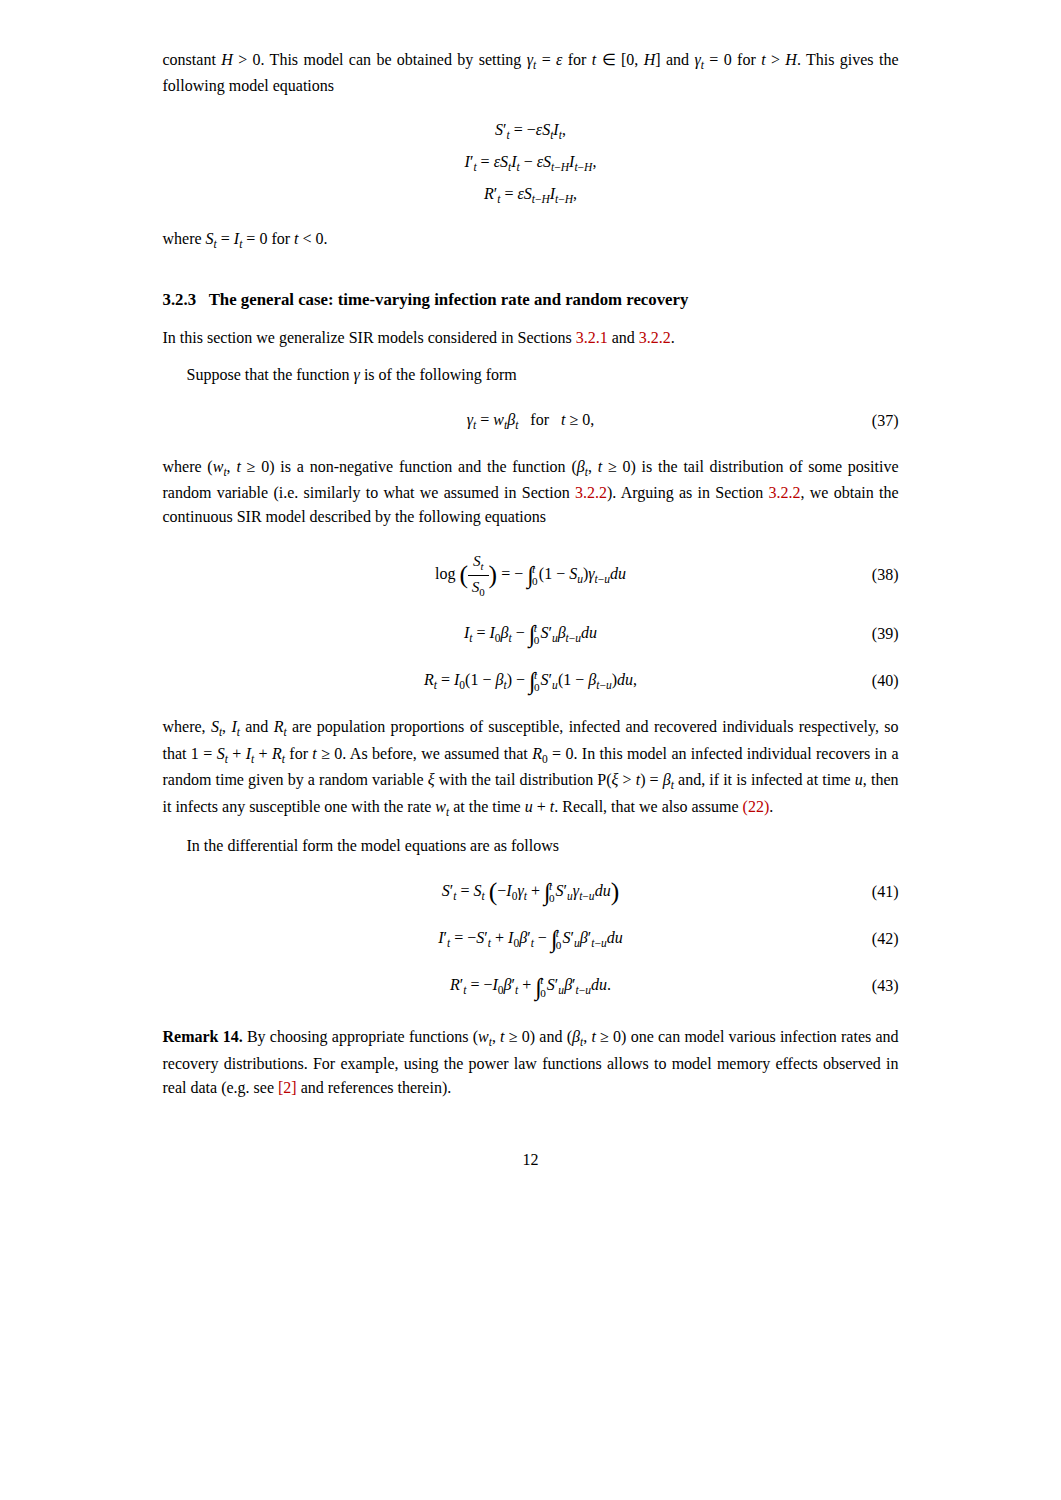constant H > 0. This model can be obtained by setting γt = ε for t ∈ [0, H] and γt = 0 for t > H. This gives the following model equations
S′t = −εStIt, I′t = εStIt − εSt−HIt−H, R′t = εSt−HIt−H,
where St = It = 0 for t < 0.
3.2.3 The general case: time-varying infection rate and random recovery
In this section we generalize SIR models considered in Sections 3.2.1 and 3.2.2.
Suppose that the function γ is of the following form
γt = wtβt for t ≥ 0, (37)
where (wt, t ≥ 0) is a non-negative function and the function (βt, t ≥ 0) is the tail distribution of some positive random variable (i.e. similarly to what we assumed in Section 3.2.2). Arguing as in Section 3.2.2, we obtain the continuous SIR model described by the following equations
log (St S0) = − ∫t 0(1 − Su)γt−udu (38)
It = I0βt − ∫t 0 S′uβt−udu (39)
Rt = I0(1 − βt) − ∫t 0 S′u(1 − βt−u)du, (40)
where, St, It and Rt are population proportions of susceptible, infected and recovered individuals respectively, so that 1 = St + It + Rt for t ≥ 0. As before, we assumed that R0 = 0. In this model an infected individual recovers in a random time given by a random variable ξ with the tail distribution P(ξ > t) = βt and, if it is infected at time u, then it infects any susceptible one with the rate wt at the time u + t. Recall, that we also assume (22).
In the differential form the model equations are as follows
S′t = St (−I0γt + ∫t 0 S′uγt−udu) (41)
I′t = −S′t + I0β′t − ∫t 0 S′uβ′t−udu (42)
R′t = −I0β′t + ∫t 0 S′uβ′t−udu. (43)
Remark 14. By choosing appropriate functions (wt, t ≥ 0) and (βt, t ≥ 0) one can model various infection rates and recovery distributions. For example, using the power law functions allows to model memory effects observed in real data (e.g. see [2] and references therein).
12